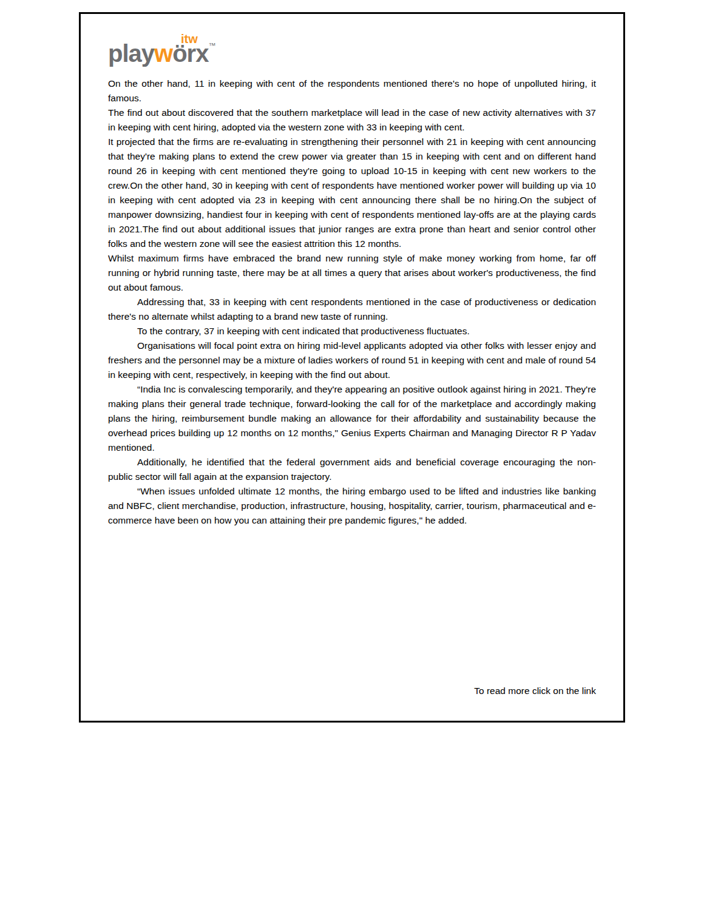itw play wörx™
On the other hand, 11 in keeping with cent of the respondents mentioned there's no hope of unpolluted hiring, it famous.
The find out about discovered that the southern marketplace will lead in the case of new activity alternatives with 37 in keeping with cent hiring, adopted via the western zone with 33 in keeping with cent.
It projected that the firms are re-evaluating in strengthening their personnel with 21 in keeping with cent announcing that they're making plans to extend the crew power via greater than 15 in keeping with cent and on different hand round 26 in keeping with cent mentioned they're going to upload 10-15 in keeping with cent new workers to the crew.On the other hand, 30 in keeping with cent of respondents have mentioned worker power will building up via 10 in keeping with cent adopted via 23 in keeping with cent announcing there shall be no hiring.On the subject of manpower downsizing, handiest four in keeping with cent of respondents mentioned lay-offs are at the playing cards in 2021.The find out about additional issues that junior ranges are extra prone than heart and senior control other folks and the western zone will see the easiest attrition this 12 months.
Whilst maximum firms have embraced the brand new running style of make money working from home, far off running or hybrid running taste, there may be at all times a query that arises about worker's productiveness, the find out about famous.
Addressing that, 33 in keeping with cent respondents mentioned in the case of productiveness or dedication there's no alternate whilst adapting to a brand new taste of running.
To the contrary, 37 in keeping with cent indicated that productiveness fluctuates.
Organisations will focal point extra on hiring mid-level applicants adopted via other folks with lesser enjoy and freshers and the personnel may be a mixture of ladies workers of round 51 in keeping with cent and male of round 54 in keeping with cent, respectively, in keeping with the find out about.
“India Inc is convalescing temporarily, and they're appearing an positive outlook against hiring in 2021. They're making plans their general trade technique, forward-looking the call for of the marketplace and accordingly making plans the hiring, reimbursement bundle making an allowance for their affordability and sustainability because the overhead prices building up 12 months on 12 months," Genius Experts Chairman and Managing Director R P Yadav mentioned.
Additionally, he identified that the federal government aids and beneficial coverage encouraging the non-public sector will fall again at the expansion trajectory.
“When issues unfolded ultimate 12 months, the hiring embargo used to be lifted and industries like banking and NBFC, client merchandise, production, infrastructure, housing, hospitality, carrier, tourism, pharmaceutical and e-commerce have been on how you can attaining their pre pandemic figures," he added.
To read more click on the link